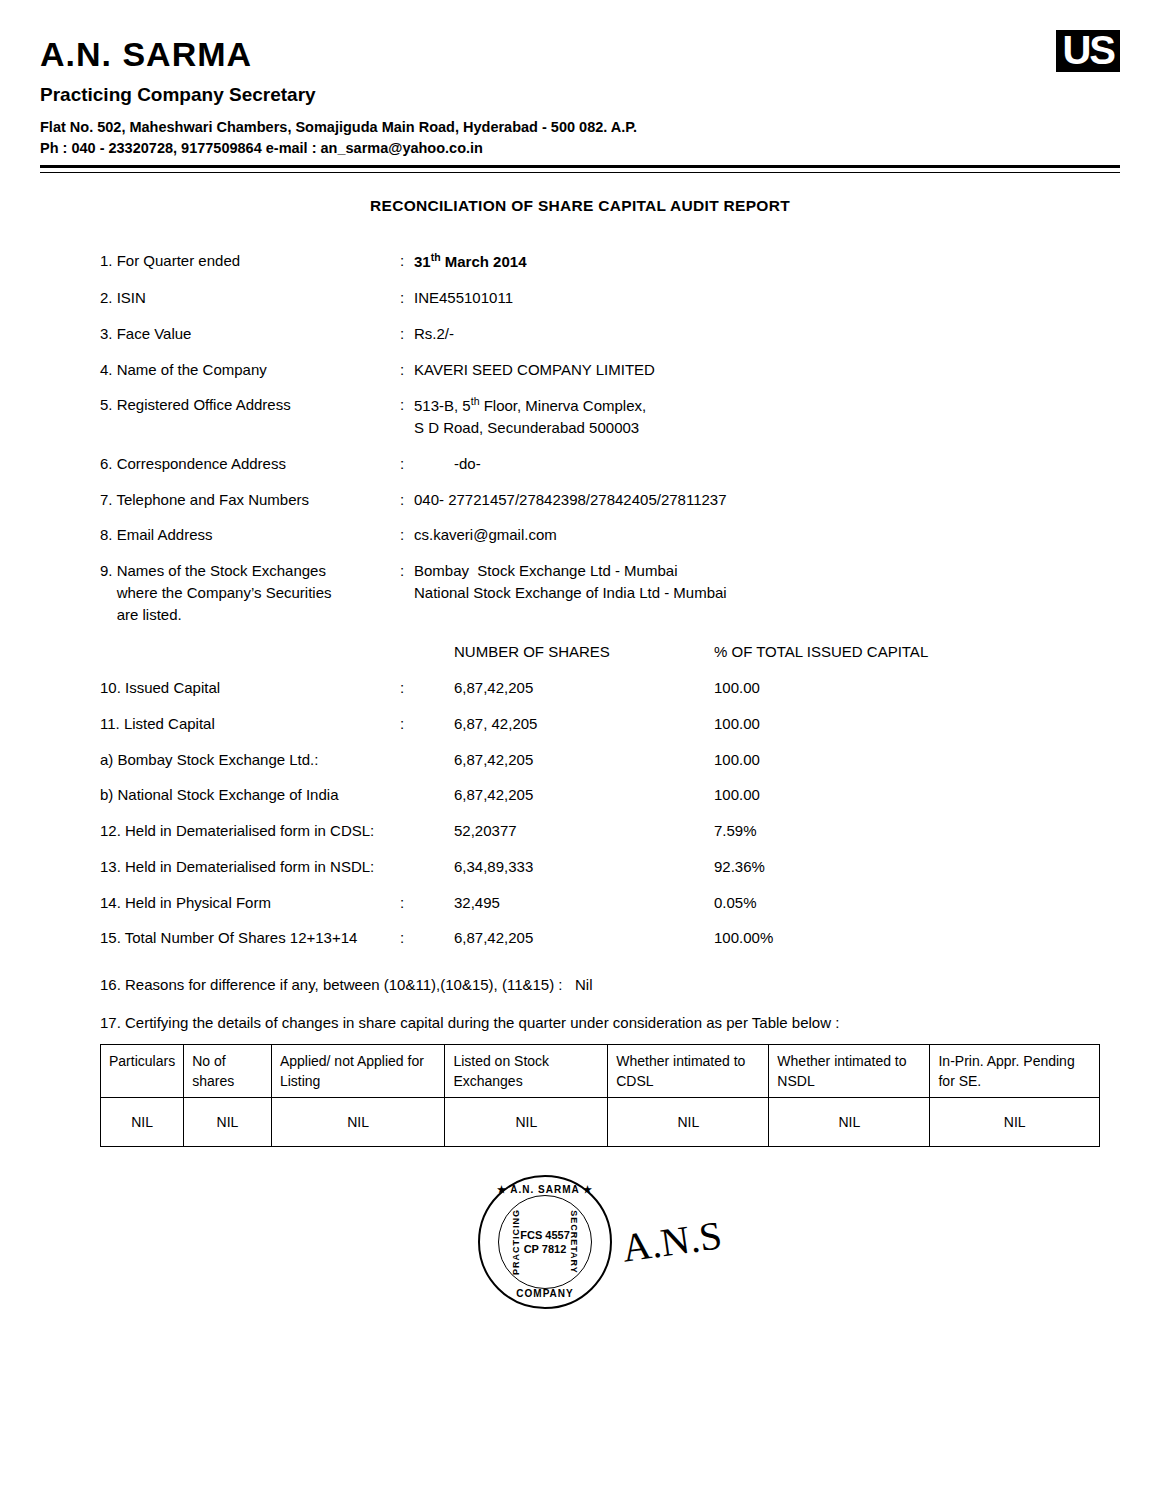US
A.N. SARMA
Practicing Company Secretary
Flat No. 502, Maheshwari Chambers, Somajiguda Main Road, Hyderabad - 500 082. A.P. Ph : 040 - 23320728, 9177509864 e-mail : an_sarma@yahoo.co.in
RECONCILIATION OF SHARE CAPITAL AUDIT REPORT
| 1. For Quarter ended | : | 31 th March 2014 |
| 2. ISIN | : | INE455101011 |
| 3. Face Value | : | Rs.2/- |
| 4. Name of the Company | : | KAVERI SEED COMPANY LIMITED |
| 5. Registered Office Address | : | 513-B, 5 th Floor, Minerva Complex, S D Road, Secunderabad 500003 |
| 6. Correspondence Address | : | -do- |
| 7. Telephone and Fax Numbers | : | 040- 27721457/27842398/27842405/27811237 |
| 8. Email Address | : | cs.kaveri@gmail.com |
| 9. Names of the Stock Exchanges where the Company’s Securities are listed. | : | Bombay Stock Exchange Ltd - Mumbai National Stock Exchange of India Ltd - Mumbai |
| | | NUMBER OF SHARES | % OF TOTAL ISSUED CAPITAL |
| 10. Issued Capital | : | 6,87,42,205 | 100.00 |
| 11. Listed Capital | : | 6,87, 42,205 | 100.00 |
| a) Bombay Stock Exchange Ltd.: | | 6,87,42,205 | 100.00 |
| b) National Stock Exchange of India | | 6,87,42,205 | 100.00 |
| 12. Held in Dematerialised form in CDSL: | | 52,20377 | 7.59% |
| 13. Held in Dematerialised form in NSDL: | | 6,34,89,333 | 92.36% |
| 14. Held in Physical Form | : | 32,495 | 0.05% |
| 15. Total Number Of Shares 12+13+14 | : | 6,87,42,205 | 100.00% |
16. Reasons for difference if any, between (10&11),(10&15), (11&15) : Nil
17. Certifying the details of changes in share capital during the quarter under consideration as per Table below :
| Particulars | No of shares | Applied/ not Applied for Listing | Listed on Stock Exchanges | Whether intimated to CDSL | Whether intimated to NSDL | In-Prin. Appr. Pending for SE. |
| --- | --- | --- | --- | --- | --- | --- |
| NIL | NIL | NIL | NIL | NIL | NIL | NIL |
★ A.N. SARMA ★
PRACTICING
SECRETARY
COMPANY
FCS 4557
CP 7812
A.N.S